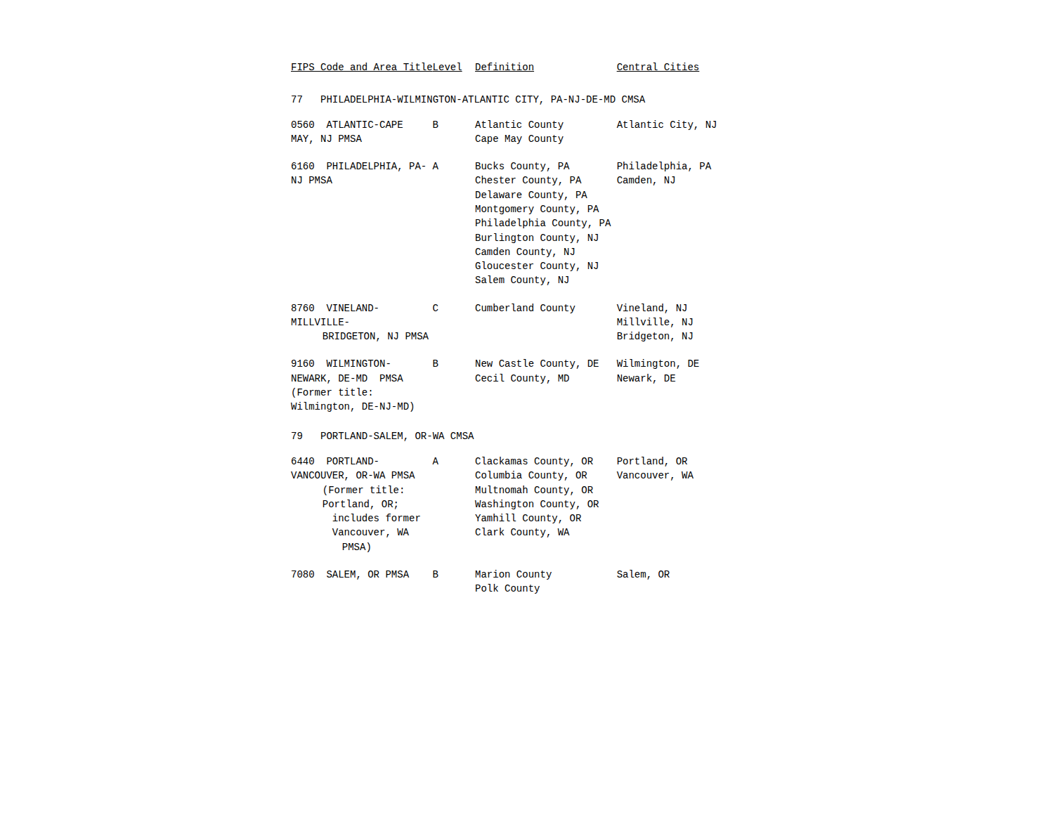| FIPS Code and Area Title | Level | Definition | Central Cities |
| --- | --- | --- | --- |
| 77 PHILADELPHIA-WILMINGTON-ATLANTIC CITY, PA-NJ-DE-MD CMSA |
| 0560 ATLANTIC-CAPE MAY, NJ PMSA | B | Atlantic County Cape May County | Atlantic City, NJ |
| 6160 PHILADELPHIA, PA-NJ PMSA | A | Bucks County, PA Chester County, PA Delaware County, PA Montgomery County, PA Philadelphia County, PA Burlington County, NJ Camden County, NJ Gloucester County, NJ Salem County, NJ | Philadelphia, PA Camden, NJ |
| 8760 VINELAND-MILLVILLE- BRIDGETON, NJ PMSA | C | Cumberland County | Vineland, NJ Millville, NJ Bridgeton, NJ |
| 9160 WILMINGTON-NEWARK, DE-MD PMSA (Former title: Wilmington, DE-NJ-MD) | B | New Castle County, DE Cecil County, MD | Wilmington, DE Newark, DE |
| 79 PORTLAND-SALEM, OR-WA CMSA |
| 6440 PORTLAND-VANCOUVER, OR-WA PMSA (Former title: Portland, OR; includes former Vancouver, WA PMSA) | A | Clackamas County, OR Columbia County, OR Multnomah County, OR Washington County, OR Yamhill County, OR Clark County, WA | Portland, OR Vancouver, WA |
| 7080 SALEM, OR PMSA | B | Marion County Polk County | Salem, OR |